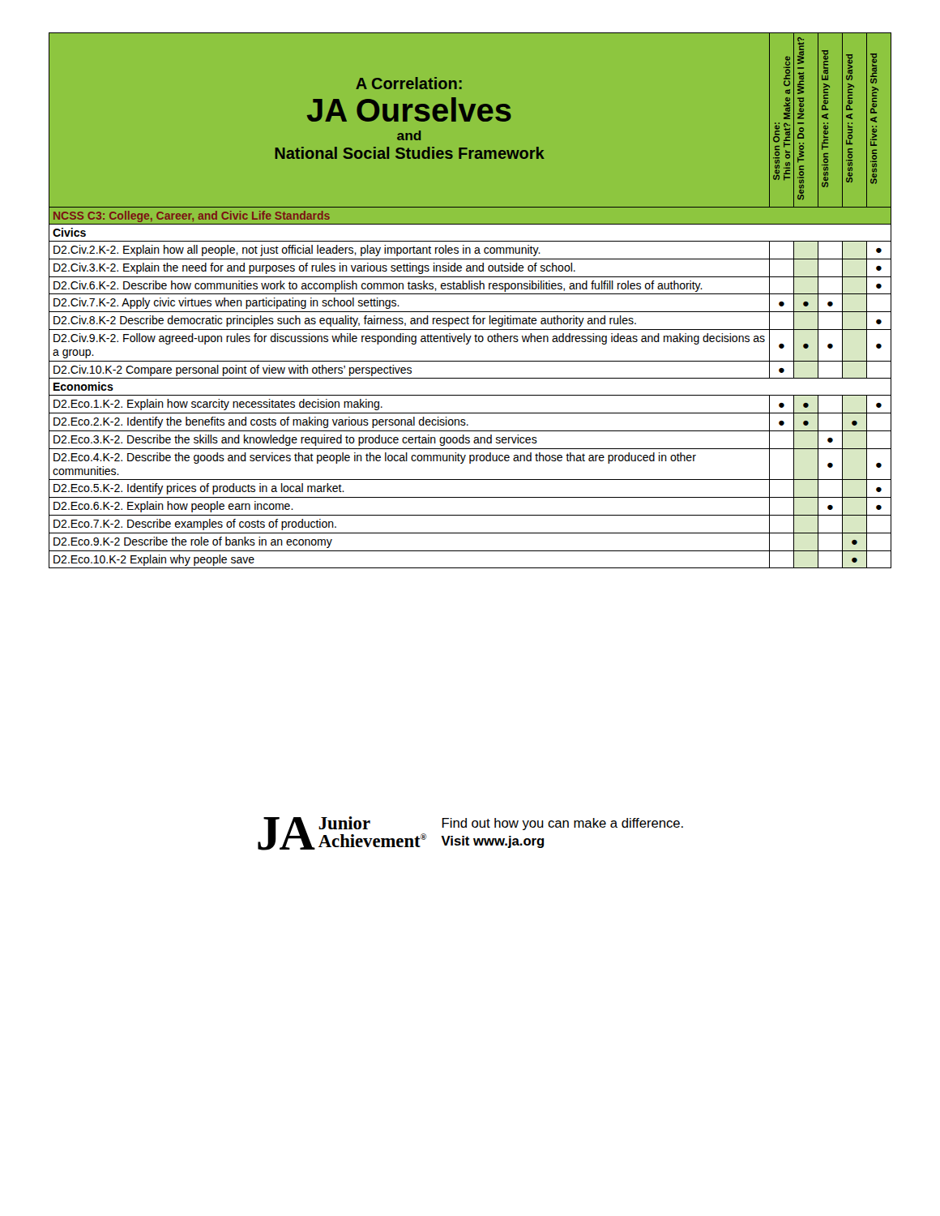| A Correlation: JA Ourselves and National Social Studies Framework | Session One: This or That? Make a Choice | Session Two: Do I Need What I Want? | Session Three: A Penny Earned | Session Four: A Penny Saved | Session Five: A Penny Shared |
| NCSS C3: College, Career, and Civic Life Standards |
| Civics |
| D2.Civ.2.K-2. Explain how all people, not just official leaders, play important roles in a community. | | | | | |
| D2.Civ.3.K-2. Explain the need for and purposes of rules in various settings inside and outside of school. | | | | | |
| D2.Civ.6.K-2. Describe how communities work to accomplish common tasks, establish responsibilities, and fulfill roles of authority. | | | | | |
| D2.Civ.7.K-2. Apply civic virtues when participating in school settings. | | | | | |
| D2.Civ.8.K-2 Describe democratic principles such as equality, fairness, and respect for legitimate authority and rules. | | | | | |
| D2.Civ.9.K-2. Follow agreed-upon rules for discussions while responding attentively to others when addressing ideas and making decisions as a group. | | | | | |
| D2.Civ.10.K-2 Compare personal point of view with others’ perspectives | | | | | |
| Economics |
| D2.Eco.1.K-2. Explain how scarcity necessitates decision making. | | | | | |
| D2.Eco.2.K-2. Identify the benefits and costs of making various personal decisions. | | | | | |
| D2.Eco.3.K-2. Describe the skills and knowledge required to produce certain goods and services | | | | | |
| D2.Eco.4.K-2. Describe the goods and services that people in the local community produce and those that are produced in other communities. | | | | | |
| D2.Eco.5.K-2. Identify prices of products in a local market. | | | | | |
| D2.Eco.6.K-2. Explain how people earn income. | | | | | |
| D2.Eco.7.K-2. Describe examples of costs of production. | | | | | |
| D2.Eco.9.K-2 Describe the role of banks in an economy | | | | | |
| D2.Eco.10.K-2 Explain why people save | | | | | |
JA
Junior
Achievement®
Find out how you can make a difference.
Visit www.ja.org